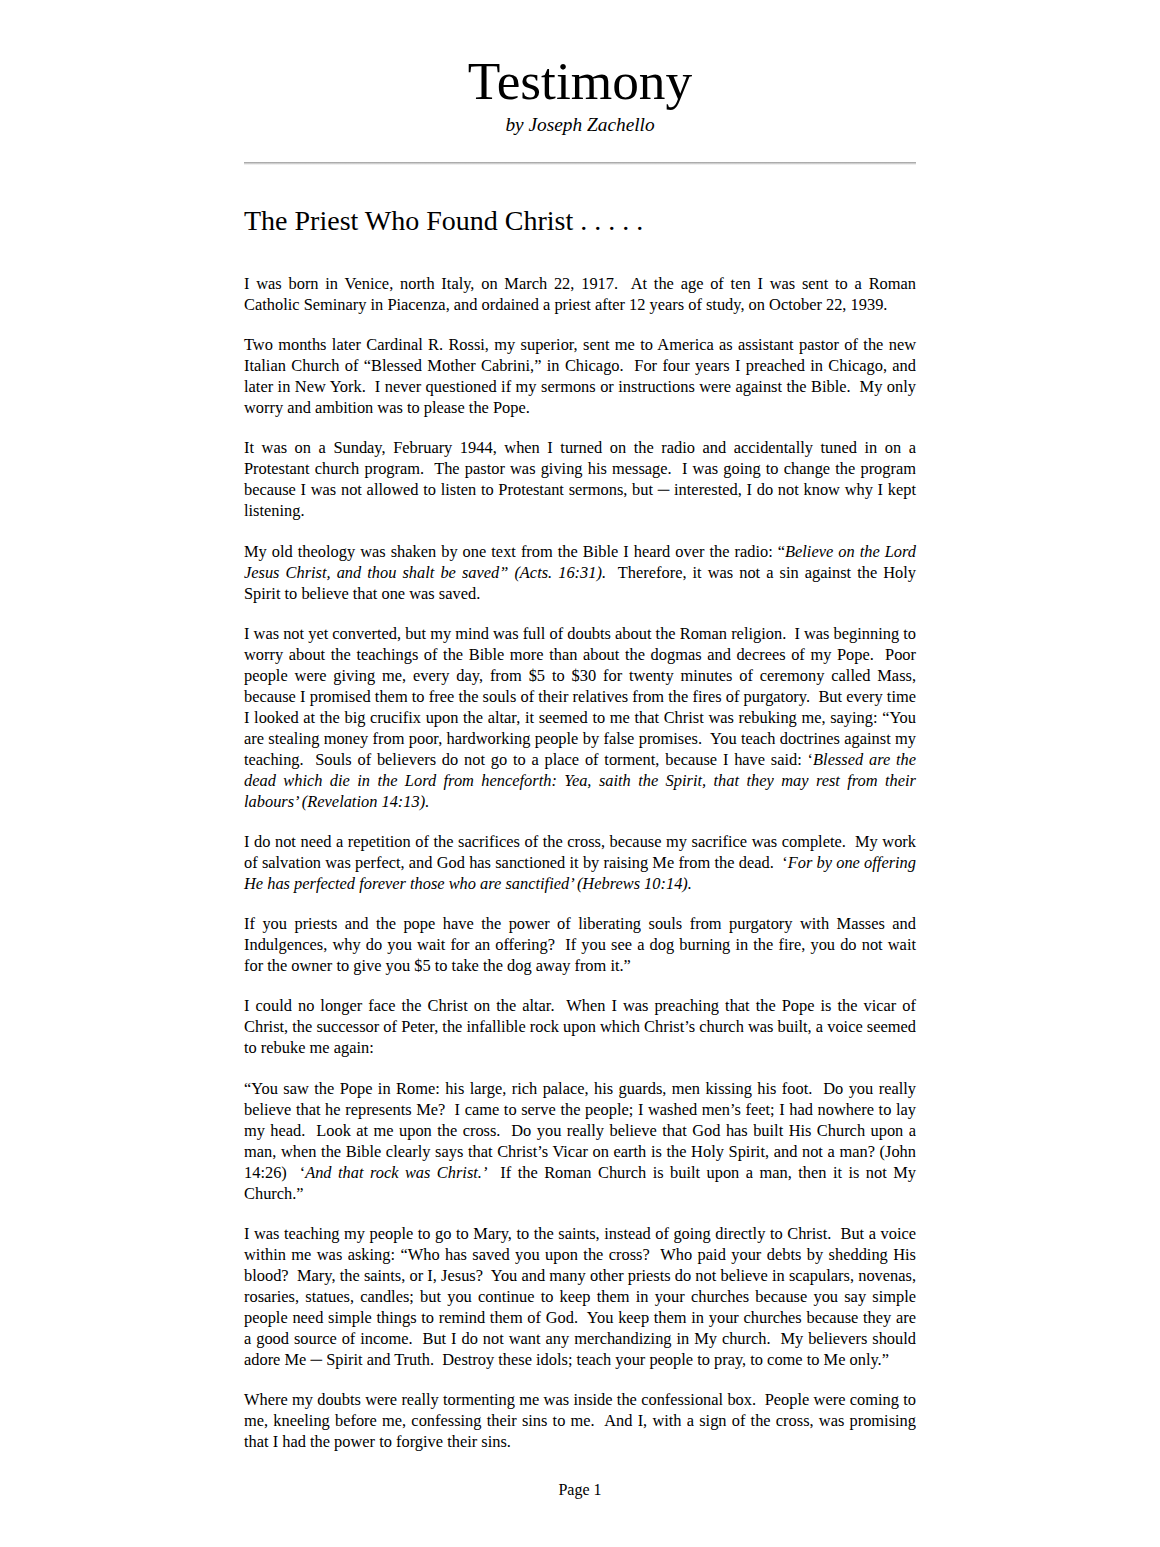Testimony
by Joseph Zachello
The Priest Who Found Christ . . . . .
I was born in Venice, north Italy, on March 22, 1917. At the age of ten I was sent to a Roman Catholic Seminary in Piacenza, and ordained a priest after 12 years of study, on October 22, 1939.
Two months later Cardinal R. Rossi, my superior, sent me to America as assistant pastor of the new Italian Church of “Blessed Mother Cabrini,” in Chicago. For four years I preached in Chicago, and later in New York. I never questioned if my sermons or instructions were against the Bible. My only worry and ambition was to please the Pope.
It was on a Sunday, February 1944, when I turned on the radio and accidentally tuned in on a Protestant church program. The pastor was giving his message. I was going to change the program because I was not allowed to listen to Protestant sermons, but ─ interested, I do not know why I kept listening.
My old theology was shaken by one text from the Bible I heard over the radio: “Believe on the Lord Jesus Christ, and thou shalt be saved” (Acts. 16:31). Therefore, it was not a sin against the Holy Spirit to believe that one was saved.
I was not yet converted, but my mind was full of doubts about the Roman religion. I was beginning to worry about the teachings of the Bible more than about the dogmas and decrees of my Pope. Poor people were giving me, every day, from $5 to $30 for twenty minutes of ceremony called Mass, because I promised them to free the souls of their relatives from the fires of purgatory. But every time I looked at the big crucifix upon the altar, it seemed to me that Christ was rebuking me, saying: “You are stealing money from poor, hardworking people by false promises. You teach doctrines against my teaching. Souls of believers do not go to a place of torment, because I have said: ‘Blessed are the dead which die in the Lord from henceforth: Yea, saith the Spirit, that they may rest from their labours’ (Revelation 14:13).
I do not need a repetition of the sacrifices of the cross, because my sacrifice was complete. My work of salvation was perfect, and God has sanctioned it by raising Me from the dead. ‘For by one offering He has perfected forever those who are sanctified’ (Hebrews 10:14).
If you priests and the pope have the power of liberating souls from purgatory with Masses and Indulgences, why do you wait for an offering? If you see a dog burning in the fire, you do not wait for the owner to give you $5 to take the dog away from it.”
I could no longer face the Christ on the altar. When I was preaching that the Pope is the vicar of Christ, the successor of Peter, the infallible rock upon which Christ’s church was built, a voice seemed to rebuke me again:
“You saw the Pope in Rome: his large, rich palace, his guards, men kissing his foot. Do you really believe that he represents Me? I came to serve the people; I washed men’s feet; I had nowhere to lay my head. Look at me upon the cross. Do you really believe that God has built His Church upon a man, when the Bible clearly says that Christ’s Vicar on earth is the Holy Spirit, and not a man? (John 14:26) ‘And that rock was Christ.’ If the Roman Church is built upon a man, then it is not My Church.”
I was teaching my people to go to Mary, to the saints, instead of going directly to Christ. But a voice within me was asking: “Who has saved you upon the cross? Who paid your debts by shedding His blood? Mary, the saints, or I, Jesus? You and many other priests do not believe in scapulars, novenas, rosaries, statues, candles; but you continue to keep them in your churches because you say simple people need simple things to remind them of God. You keep them in your churches because they are a good source of income. But I do not want any merchandizing in My church. My believers should adore Me ─ Spirit and Truth. Destroy these idols; teach your people to pray, to come to Me only.”
Where my doubts were really tormenting me was inside the confessional box. People were coming to me, kneeling before me, confessing their sins to me. And I, with a sign of the cross, was promising that I had the power to forgive their sins.
Page 1